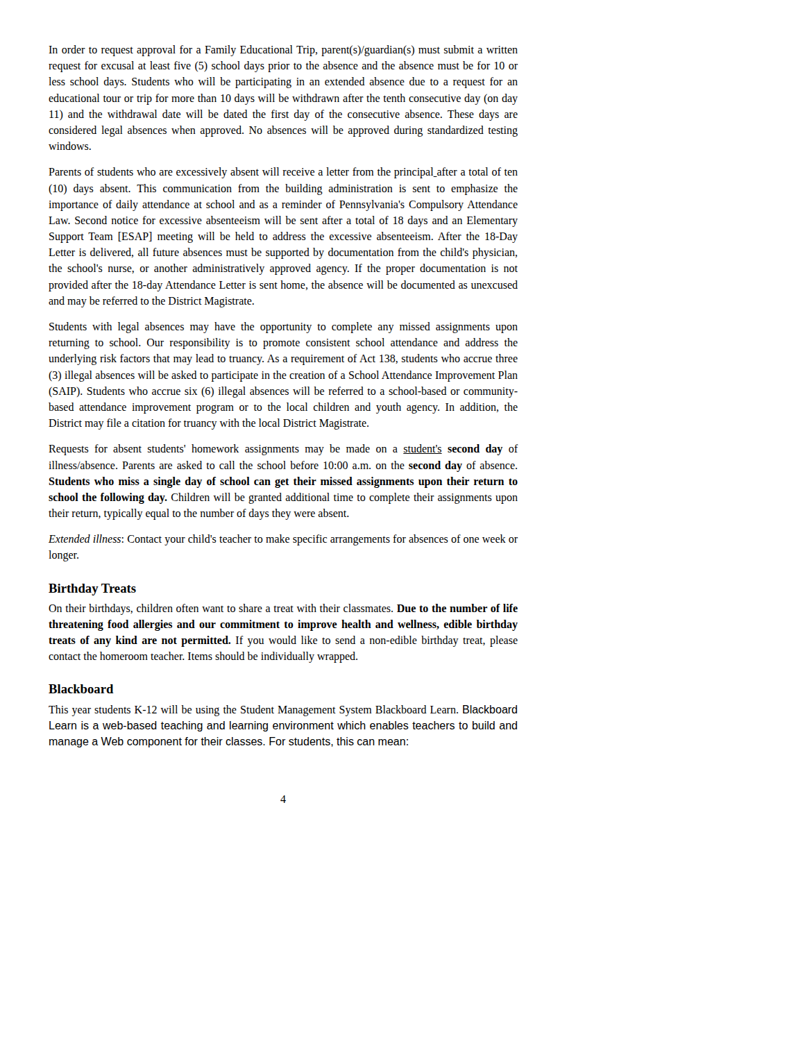In order to request approval for a Family Educational Trip, parent(s)/guardian(s) must submit a written request for excusal at least five (5) school days prior to the absence and the absence must be for 10 or less school days. Students who will be participating in an extended absence due to a request for an educational tour or trip for more than 10 days will be withdrawn after the tenth consecutive day (on day 11) and the withdrawal date will be dated the first day of the consecutive absence. These days are considered legal absences when approved. No absences will be approved during standardized testing windows.
Parents of students who are excessively absent will receive a letter from the principal after a total of ten (10) days absent. This communication from the building administration is sent to emphasize the importance of daily attendance at school and as a reminder of Pennsylvania's Compulsory Attendance Law. Second notice for excessive absenteeism will be sent after a total of 18 days and an Elementary Support Team [ESAP] meeting will be held to address the excessive absenteeism. After the 18-Day Letter is delivered, all future absences must be supported by documentation from the child's physician, the school's nurse, or another administratively approved agency. If the proper documentation is not provided after the 18-day Attendance Letter is sent home, the absence will be documented as unexcused and may be referred to the District Magistrate.
Students with legal absences may have the opportunity to complete any missed assignments upon returning to school. Our responsibility is to promote consistent school attendance and address the underlying risk factors that may lead to truancy. As a requirement of Act 138, students who accrue three (3) illegal absences will be asked to participate in the creation of a School Attendance Improvement Plan (SAIP). Students who accrue six (6) illegal absences will be referred to a school-based or community-based attendance improvement program or to the local children and youth agency. In addition, the District may file a citation for truancy with the local District Magistrate.
Requests for absent students' homework assignments may be made on a student's second day of illness/absence. Parents are asked to call the school before 10:00 a.m. on the second day of absence. Students who miss a single day of school can get their missed assignments upon their return to school the following day. Children will be granted additional time to complete their assignments upon their return, typically equal to the number of days they were absent.
Extended illness: Contact your child's teacher to make specific arrangements for absences of one week or longer.
Birthday Treats
On their birthdays, children often want to share a treat with their classmates. Due to the number of life threatening food allergies and our commitment to improve health and wellness, edible birthday treats of any kind are not permitted. If you would like to send a non-edible birthday treat, please contact the homeroom teacher. Items should be individually wrapped.
Blackboard
This year students K-12 will be using the Student Management System Blackboard Learn. Blackboard Learn is a web-based teaching and learning environment which enables teachers to build and manage a Web component for their classes. For students, this can mean:
4